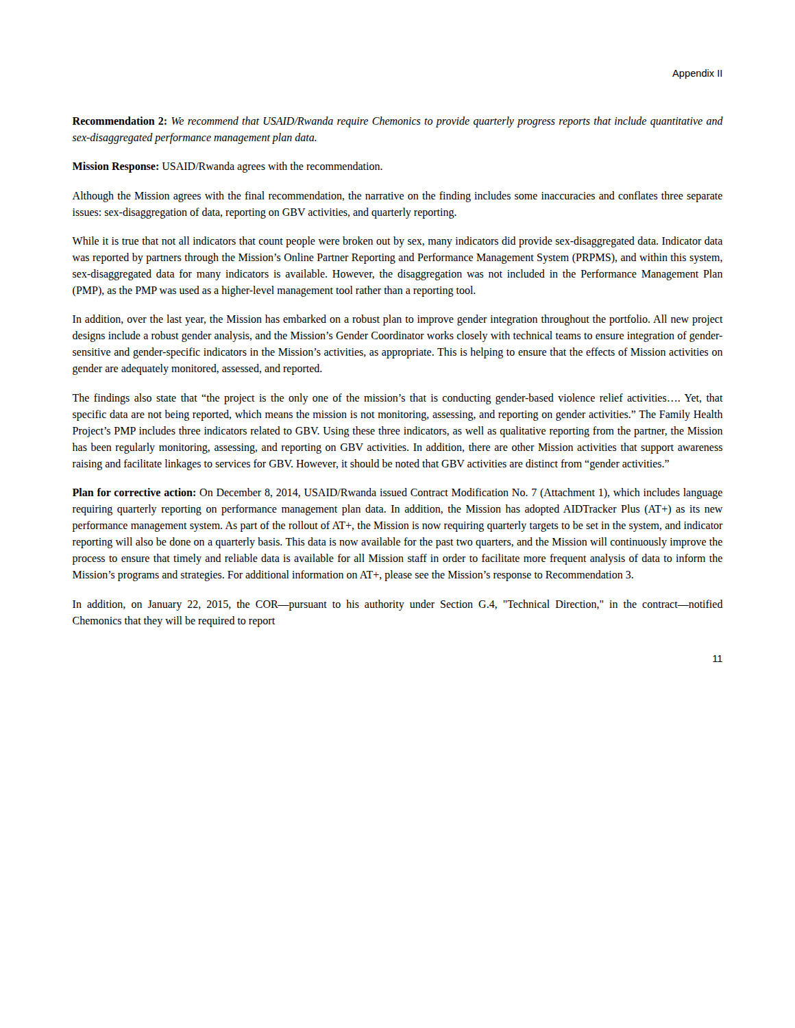Appendix II
Recommendation 2: We recommend that USAID/Rwanda require Chemonics to provide quarterly progress reports that include quantitative and sex-disaggregated performance management plan data.
Mission Response: USAID/Rwanda agrees with the recommendation.
Although the Mission agrees with the final recommendation, the narrative on the finding includes some inaccuracies and conflates three separate issues: sex-disaggregation of data, reporting on GBV activities, and quarterly reporting.
While it is true that not all indicators that count people were broken out by sex, many indicators did provide sex-disaggregated data. Indicator data was reported by partners through the Mission’s Online Partner Reporting and Performance Management System (PRPMS), and within this system, sex-disaggregated data for many indicators is available. However, the disaggregation was not included in the Performance Management Plan (PMP), as the PMP was used as a higher-level management tool rather than a reporting tool.
In addition, over the last year, the Mission has embarked on a robust plan to improve gender integration throughout the portfolio. All new project designs include a robust gender analysis, and the Mission’s Gender Coordinator works closely with technical teams to ensure integration of gender-sensitive and gender-specific indicators in the Mission’s activities, as appropriate. This is helping to ensure that the effects of Mission activities on gender are adequately monitored, assessed, and reported.
The findings also state that “the project is the only one of the mission’s that is conducting gender-based violence relief activities…. Yet, that specific data are not being reported, which means the mission is not monitoring, assessing, and reporting on gender activities.” The Family Health Project’s PMP includes three indicators related to GBV. Using these three indicators, as well as qualitative reporting from the partner, the Mission has been regularly monitoring, assessing, and reporting on GBV activities. In addition, there are other Mission activities that support awareness raising and facilitate linkages to services for GBV. However, it should be noted that GBV activities are distinct from “gender activities.”
Plan for corrective action: On December 8, 2014, USAID/Rwanda issued Contract Modification No. 7 (Attachment 1), which includes language requiring quarterly reporting on performance management plan data. In addition, the Mission has adopted AIDTracker Plus (AT+) as its new performance management system. As part of the rollout of AT+, the Mission is now requiring quarterly targets to be set in the system, and indicator reporting will also be done on a quarterly basis. This data is now available for the past two quarters, and the Mission will continuously improve the process to ensure that timely and reliable data is available for all Mission staff in order to facilitate more frequent analysis of data to inform the Mission’s programs and strategies. For additional information on AT+, please see the Mission’s response to Recommendation 3.
In addition, on January 22, 2015, the COR—pursuant to his authority under Section G.4, "Technical Direction," in the contract—notified Chemonics that they will be required to report
11